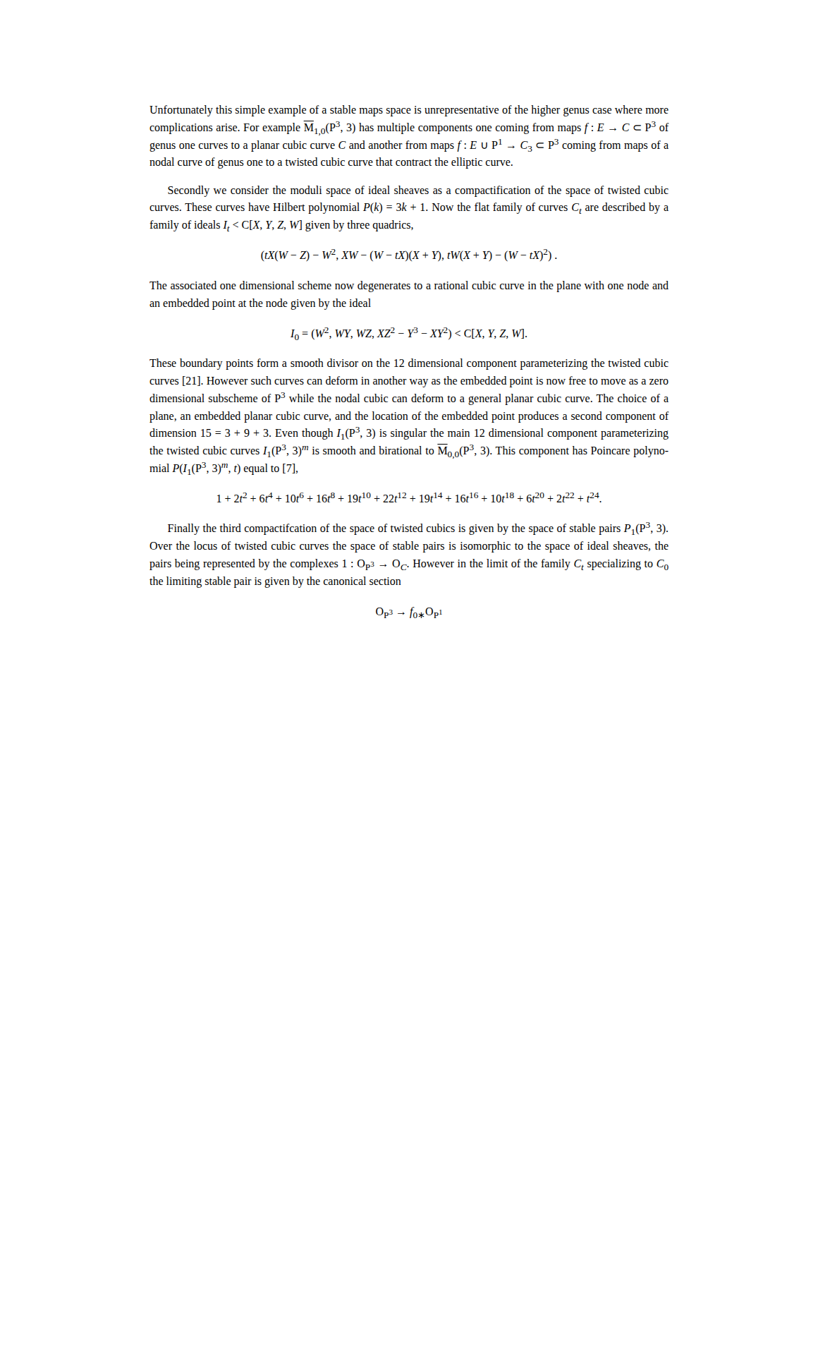Unfortunately this simple example of a stable maps space is unrepresentative of the higher genus case where more complications arise. For example M1,0(P3, 3) has multiple components one coming from maps f : E → C ⊂ P3 of genus one curves to a planar cubic curve C and another from maps f : E ∪ P1 → C3 ⊂ P3 coming from maps of a nodal curve of genus one to a twisted cubic curve that contract the elliptic curve.
Secondly we consider the moduli space of ideal sheaves as a compactification of the space of twisted cubic curves. These curves have Hilbert polynomial P(k) = 3k + 1. Now the flat family of curves Ct are described by a family of ideals It < C[X, Y, Z, W] given by three quadrics,
(tX(W − Z) − W2, XW − (W − tX)(X + Y), tW(X + Y) − (W − tX)2) .
The associated one dimensional scheme now degenerates to a rational cubic curve in the plane with one node and an embedded point at the node given by the ideal
I0 = (W2, WY, WZ, XZ2 − Y3 − XY2) < C[X, Y, Z, W].
These boundary points form a smooth divisor on the 12 dimensional component parameterizing the twisted cubic curves [21]. However such curves can deform in another way as the embedded point is now free to move as a zero dimensional subscheme of P3 while the nodal cubic can deform to a general planar cubic curve. The choice of a plane, an embedded planar cubic curve, and the location of the embedded point produces a second component of dimension 15 = 3 + 9 + 3. Even though I1(P3, 3) is singular the main 12 dimensional component parameterizing the twisted cubic curves I1(P3, 3)m is smooth and birational to M0,0(P3, 3). This component has Poincare polynomial P(I1(P3, 3)m, t) equal to [7],
1 + 2t2 + 6t4 + 10t6 + 16t8 + 19t10 + 22t12 + 19t14 + 16t16 + 10t18 + 6t20 + 2t22 + t24.
Finally the third compactifcation of the space of twisted cubics is given by the space of stable pairs P1(P3, 3). Over the locus of twisted cubic curves the space of stable pairs is isomorphic to the space of ideal sheaves, the pairs being represented by the complexes 1 : OP3 → OC. However in the limit of the family Ct specializing to C0 the limiting stable pair is given by the canonical section
OP3 → f0∗OP1
6